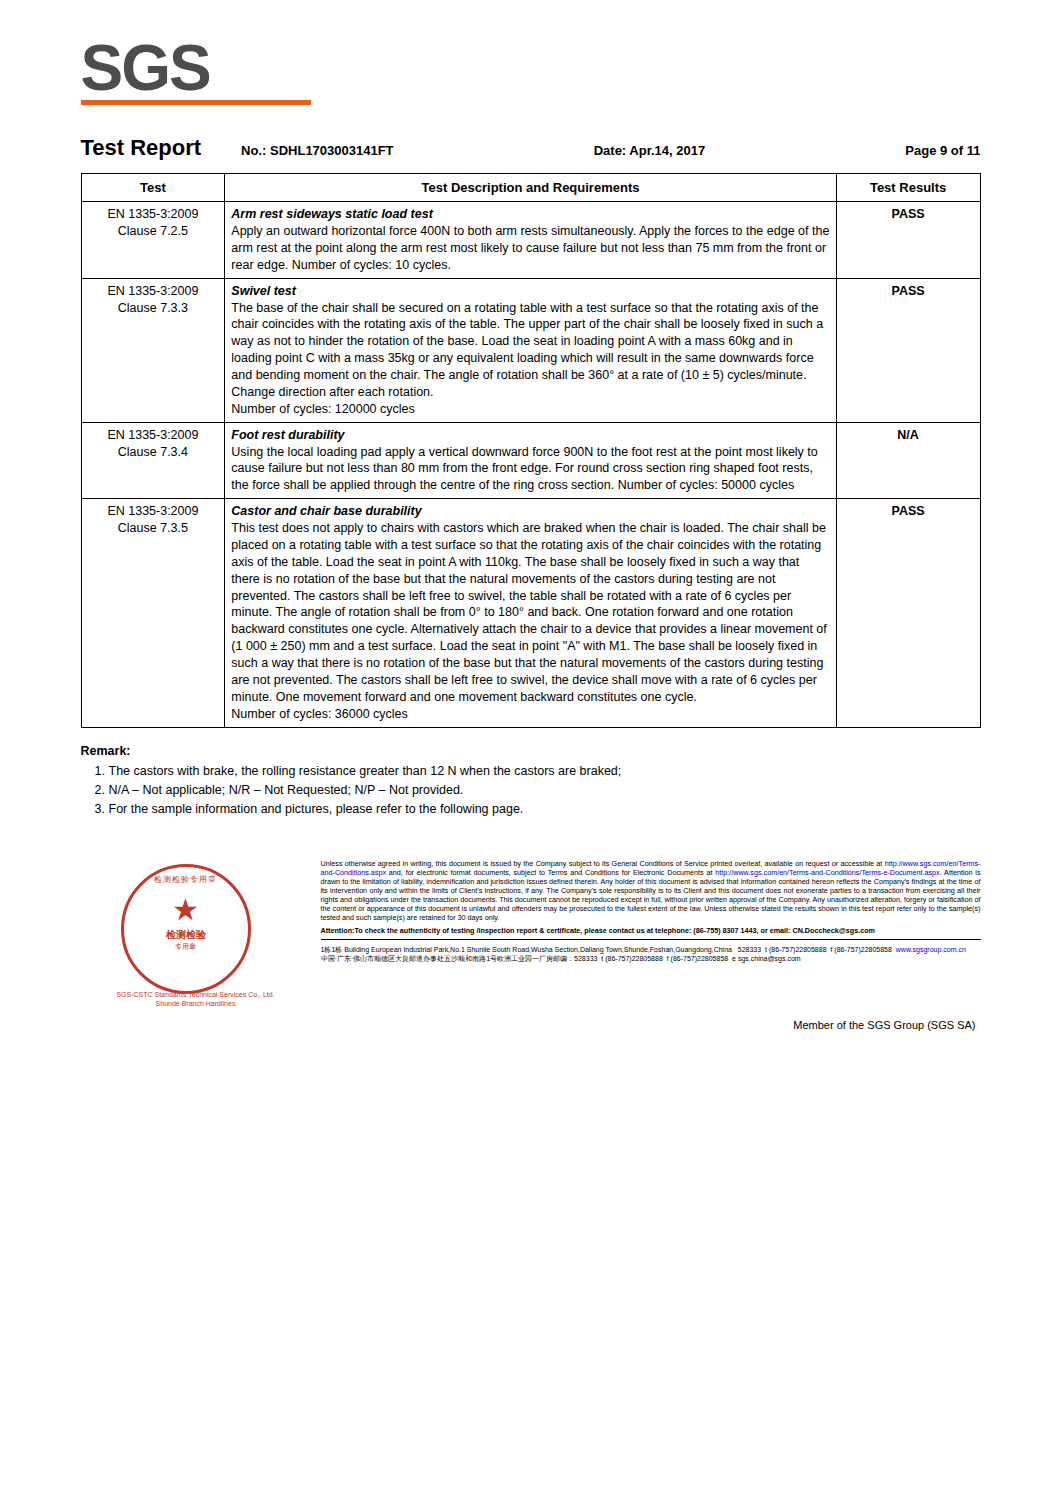SGS
Test Report
No.: SDHL1703003141FT Date: Apr.14, 2017 Page 9 of 11
| Test | Test Description and Requirements | Test Results |
| --- | --- | --- |
| EN 1335-3:2009 Clause 7.2.5 | Arm rest sideways static load test Apply an outward horizontal force 400N to both arm rests simultaneously. Apply the forces to the edge of the arm rest at the point along the arm rest most likely to cause failure but not less than 75 mm from the front or rear edge. Number of cycles: 10 cycles. | PASS |
| EN 1335-3:2009 Clause 7.3.3 | Swivel test The base of the chair shall be secured on a rotating table with a test surface so that the rotating axis of the chair coincides with the rotating axis of the table. The upper part of the chair shall be loosely fixed in such a way as not to hinder the rotation of the base. Load the seat in loading point A with a mass 60kg and in loading point C with a mass 35kg or any equivalent loading which will result in the same downwards force and bending moment on the chair. The angle of rotation shall be 360° at a rate of (10 ± 5) cycles/minute. Change direction after each rotation. Number of cycles: 120000 cycles | PASS |
| EN 1335-3:2009 Clause 7.3.4 | Foot rest durability Using the local loading pad apply a vertical downward force 900N to the foot rest at the point most likely to cause failure but not less than 80 mm from the front edge. For round cross section ring shaped foot rests, the force shall be applied through the centre of the ring cross section. Number of cycles: 50000 cycles | N/A |
| EN 1335-3:2009 Clause 7.3.5 | Castor and chair base durability This test does not apply to chairs with castors which are braked when the chair is loaded. The chair shall be placed on a rotating table with a test surface so that the rotating axis of the chair coincides with the rotating axis of the table. Load the seat in point A with 110kg. The base shall be loosely fixed in such a way that there is no rotation of the base but that the natural movements of the castors during testing are not prevented. The castors shall be left free to swivel, the table shall be rotated with a rate of 6 cycles per minute. The angle of rotation shall be from 0° to 180° and back. One rotation forward and one rotation backward constitutes one cycle. Alternatively attach the chair to a device that provides a linear movement of (1 000 ± 250) mm and a test surface. Load the seat in point "A" with M1. The base shall be loosely fixed in such a way that there is no rotation of the base but that the natural movements of the castors during testing are not prevented. The castors shall be left free to swivel, the device shall move with a rate of 6 cycles per minute. One movement forward and one movement backward constitutes one cycle. Number of cycles: 36000 cycles | PASS |
Remark:
The castors with brake, the rolling resistance greater than 12 N when the castors are braked;
N/A – Not applicable; N/R – Not Requested; N/P – Not provided.
For the sample information and pictures, please refer to the following page.
检测检验专用章
★
检测检验
专用章
SGS-CSTC Standards Technical Services Co., Ltd.
Shunde Branch Hardlines
Unless otherwise agreed in writing, this document is issued by the Company subject to its General Conditions of Service printed overleaf, available on request or accessible at http://www.sgs.com/en/Terms-and-Conditions.aspx and, for electronic format documents, subject to Terms and Conditions for Electronic Documents at http://www.sgs.com/en/Terms-and-Conditions/Terms-e-Document.aspx. Attention is drawn to the limitation of liability, indemnification and jurisdiction issues defined therein. Any holder of this document is advised that information contained hereon reflects the Company's findings at the time of its intervention only and within the limits of Client's instructions, if any. The Company's sole responsibility is to its Client and this document does not exonerate parties to a transaction from exercising all their rights and obligations under the transaction documents. This document cannot be reproduced except in full, without prior written approval of the Company. Any unauthorized alteration, forgery or falsification of the content or appearance of this document is unlawful and offenders may be prosecuted to the fullest extent of the law. Unless otherwise stated the results shown in this test report refer only to the sample(s) tested and such sample(s) are retained for 30 days only.
Attention:To check the authenticity of testing /inspection report & certificate, please contact us at telephone: (86-755) 8307 1443, or email: CN.Doccheck@sgs.com
1栋1栋 Building European Industrial Park,No.1 Shunlie South Road,Wusha Section,Daliang Town,Shunde,Foshan,Guangdong,China 528333 t (86-757)22805888 f (86-757)22805858 www.sgsgroup.com.cn
中国·广东·佛山市顺德区大良邮道办事处五沙顺和南路1号欧洲工业园一厂房邮编：528333 t (86-757)22805888 f (86-757)22805858 e sgs.china@sgs.com
Member of the SGS Group (SGS SA)